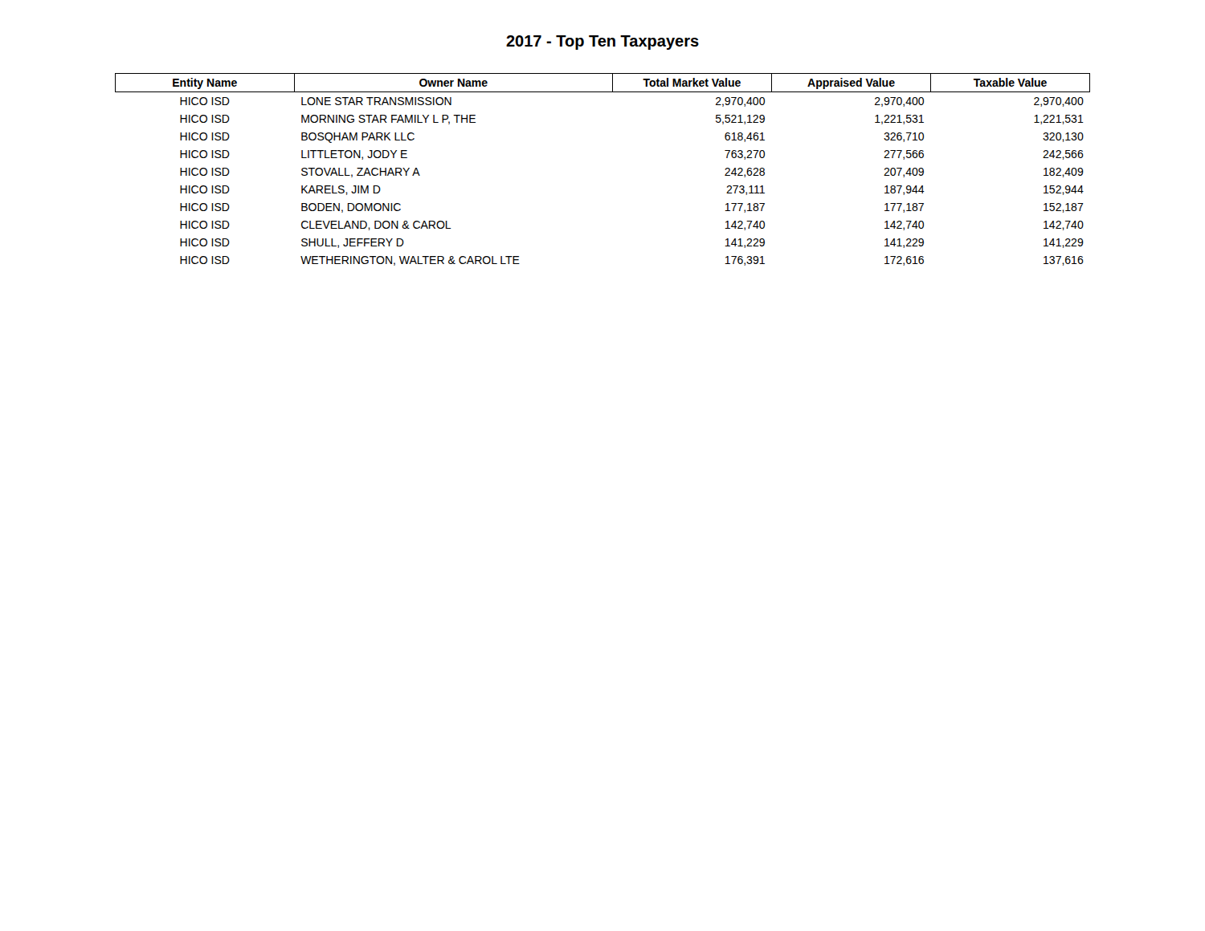2017 - Top Ten Taxpayers
| Entity Name | Owner Name | Total Market Value | Appraised Value | Taxable Value |
| --- | --- | --- | --- | --- |
| HICO ISD | LONE STAR TRANSMISSION | 2,970,400 | 2,970,400 | 2,970,400 |
| HICO ISD | MORNING STAR FAMILY L P, THE | 5,521,129 | 1,221,531 | 1,221,531 |
| HICO ISD | BOSQHAM PARK LLC | 618,461 | 326,710 | 320,130 |
| HICO ISD | LITTLETON, JODY E | 763,270 | 277,566 | 242,566 |
| HICO ISD | STOVALL, ZACHARY A | 242,628 | 207,409 | 182,409 |
| HICO ISD | KARELS, JIM D | 273,111 | 187,944 | 152,944 |
| HICO ISD | BODEN, DOMONIC | 177,187 | 177,187 | 152,187 |
| HICO ISD | CLEVELAND, DON & CAROL | 142,740 | 142,740 | 142,740 |
| HICO ISD | SHULL, JEFFERY D | 141,229 | 141,229 | 141,229 |
| HICO ISD | WETHERINGTON, WALTER & CAROL LTE | 176,391 | 172,616 | 137,616 |